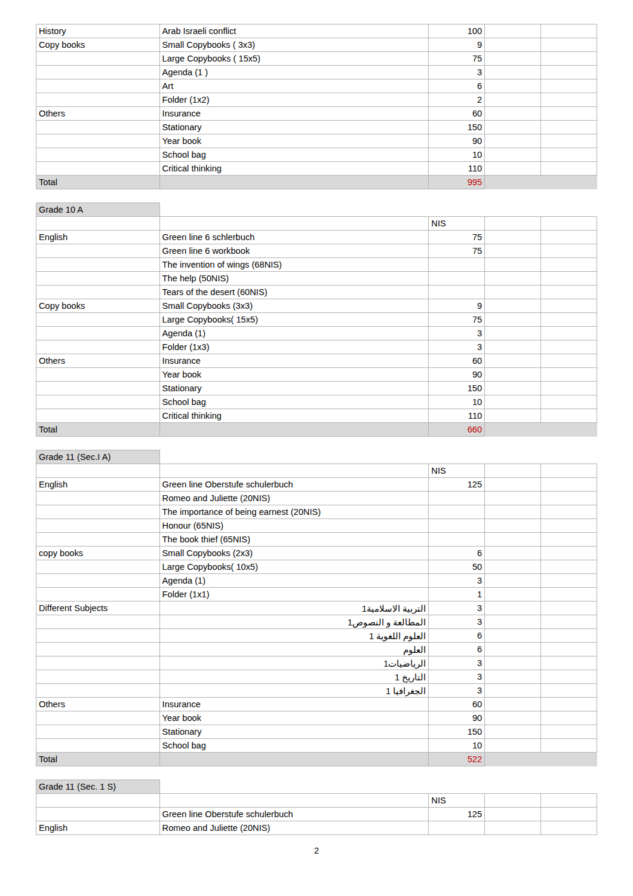| History | Arab Israeli conflict | 100 | | |
| Copy books | Small Copybooks ( 3x3) | 9 | | |
| | Large Copybooks ( 15x5) | 75 | | |
| | Agenda (1 ) | 3 | | |
| | Art | 6 | | |
| | Folder (1x2) | 2 | | |
| Others | Insurance | 60 | | |
| | Stationary | 150 | | |
| | Year book | 90 | | |
| | School bag | 10 | | |
| | Critical thinking | 110 | | |
| Total | | 995 | | |
| Grade 10 A | | | | |
| | | NIS | | |
| English | Green line 6 schlerbuch | 75 | | |
| | Green line 6 workbook | 75 | | |
| | The invention of wings (68NIS) | | | |
| | The help (50NIS) | | | |
| | Tears of the desert (60NIS) | | | |
| Copy books | Small Copybooks (3x3) | 9 | | |
| | Large Copybooks( 15x5) | 75 | | |
| | Agenda (1) | 3 | | |
| | Folder (1x3) | 3 | | |
| Others | Insurance | 60 | | |
| | Year book | 90 | | |
| | Stationary | 150 | | |
| | School bag | 10 | | |
| | Critical thinking | 110 | | |
| Total | | 660 | | |
| Grade 11 (Sec.I A) | | | | |
| | | NIS | | |
| English | Green line Oberstufe schulerbuch | 125 | | |
| | Romeo and Juliette (20NIS) | | | |
| | The importance of being earnest (20NIS) | | | |
| | Honour (65NIS) | | | |
| | The book thief (65NIS) | | | |
| copy books | Small Copybooks (2x3) | 6 | | |
| | Large Copybooks( 10x5) | 50 | | |
| | Agenda (1) | 3 | | |
| | Folder (1x1) | 1 | | |
| Different Subjects | التربية الاسلامية1 | 3 | | |
| | المطالعة و النصوص1 | 3 | | |
| | العلوم اللغوية 1 | 6 | | |
| | العلوم | 6 | | |
| | الرياضيات1 | 3 | | |
| | التاريخ 1 | 3 | | |
| | الجغرافيا 1 | 3 | | |
| Others | Insurance | 60 | | |
| | Year book | 90 | | |
| | Stationary | 150 | | |
| | School bag | 10 | | |
| Total | | 522 | | |
| Grade 11 (Sec. 1 S) | | | | |
| | | NIS | | |
| | Green line Oberstufe schulerbuch | 125 | | |
| English | Romeo and Juliette (20NIS) | | | |
2